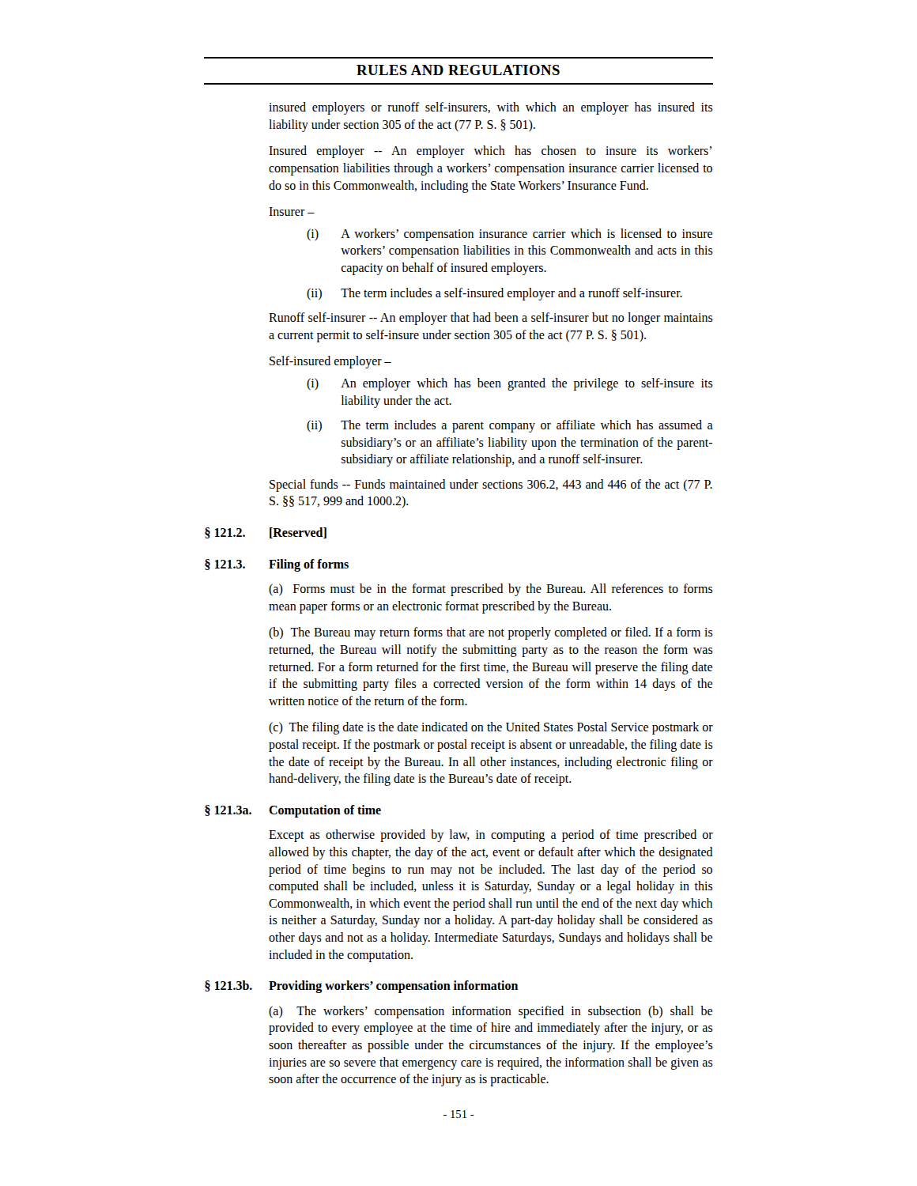RULES AND REGULATIONS
insured employers or runoff self-insurers, with which an employer has insured its liability under section 305 of the act (77 P. S. § 501).
Insured employer -- An employer which has chosen to insure its workers’ compensation liabilities through a workers’ compensation insurance carrier licensed to do so in this Commonwealth, including the State Workers’ Insurance Fund.
Insurer –
(i) A workers’ compensation insurance carrier which is licensed to insure workers’ compensation liabilities in this Commonwealth and acts in this capacity on behalf of insured employers.
(ii) The term includes a self-insured employer and a runoff self-insurer.
Runoff self-insurer -- An employer that had been a self-insurer but no longer maintains a current permit to self-insure under section 305 of the act (77 P. S. § 501).
Self-insured employer –
(i) An employer which has been granted the privilege to self-insure its liability under the act.
(ii) The term includes a parent company or affiliate which has assumed a subsidiary’s or an affiliate’s liability upon the termination of the parent-subsidiary or affiliate relationship, and a runoff self-insurer.
Special funds -- Funds maintained under sections 306.2, 443 and 446 of the act (77 P. S. §§ 517, 999 and 1000.2).
§ 121.2.[Reserved]
§ 121.3. Filing of forms
(a) Forms must be in the format prescribed by the Bureau. All references to forms mean paper forms or an electronic format prescribed by the Bureau.
(b) The Bureau may return forms that are not properly completed or filed. If a form is returned, the Bureau will notify the submitting party as to the reason the form was returned. For a form returned for the first time, the Bureau will preserve the filing date if the submitting party files a corrected version of the form within 14 days of the written notice of the return of the form.
(c) The filing date is the date indicated on the United States Postal Service postmark or postal receipt. If the postmark or postal receipt is absent or unreadable, the filing date is the date of receipt by the Bureau. In all other instances, including electronic filing or hand-delivery, the filing date is the Bureau’s date of receipt.
§ 121.3a. Computation of time
Except as otherwise provided by law, in computing a period of time prescribed or allowed by this chapter, the day of the act, event or default after which the designated period of time begins to run may not be included. The last day of the period so computed shall be included, unless it is Saturday, Sunday or a legal holiday in this Commonwealth, in which event the period shall run until the end of the next day which is neither a Saturday, Sunday nor a holiday. A part-day holiday shall be considered as other days and not as a holiday. Intermediate Saturdays, Sundays and holidays shall be included in the computation.
§ 121.3b. Providing workers’ compensation information
(a) The workers’ compensation information specified in subsection (b) shall be provided to every employee at the time of hire and immediately after the injury, or as soon thereafter as possible under the circumstances of the injury. If the employee’s injuries are so severe that emergency care is required, the information shall be given as soon after the occurrence of the injury as is practicable.
- 151 -